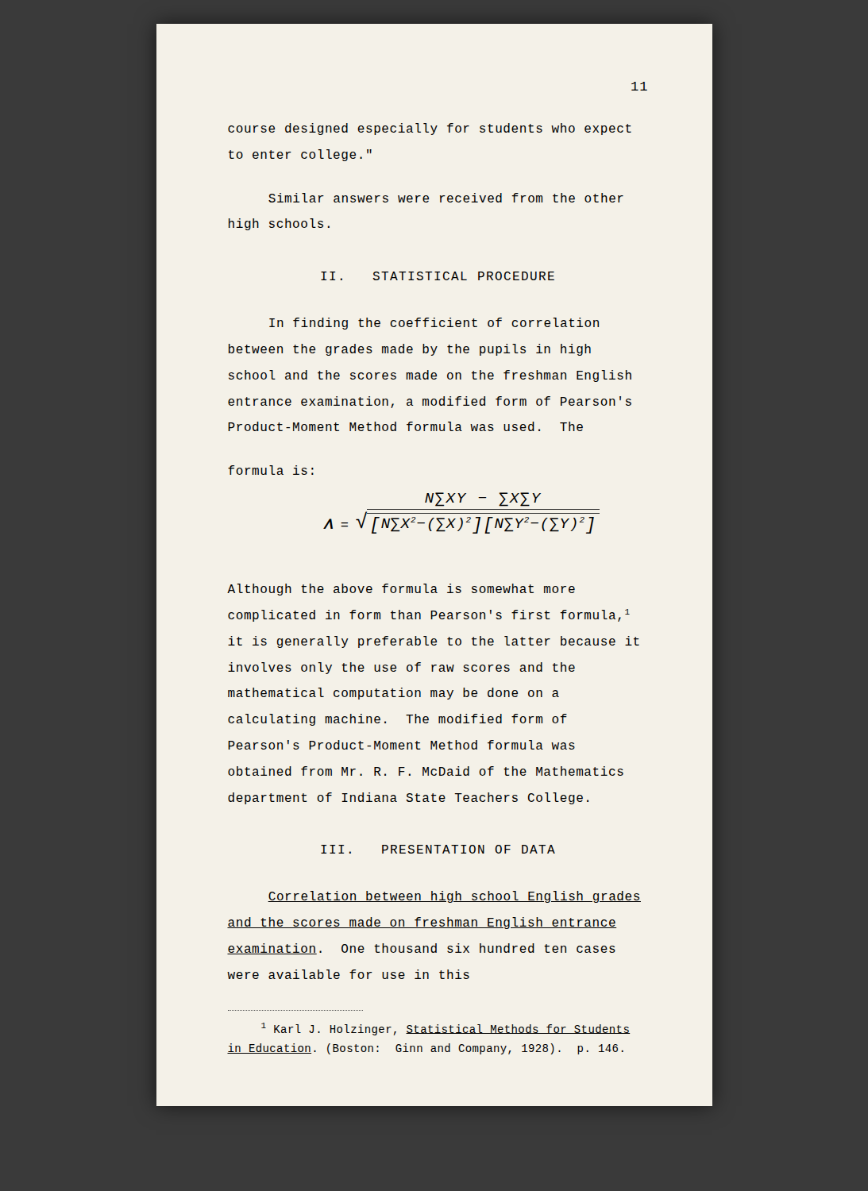11
course designed especially for students who expect to enter college."
Similar answers were received from the other high schools.
II. STATISTICAL PROCEDURE
In finding the coefficient of correlation between the grades made by the pupils in high school and the scores made on the freshman English entrance examination, a modified form of Pearson's Product-Moment Method formula was used. The
formula is:
𝚲 = N∑XY − ∑X∑Y [N∑X2−(∑X)2][N∑Y2−(∑Y)2]
Although the above formula is somewhat more complicated in form than Pearson's first formula,1 it is generally preferable to the latter because it involves only the use of raw scores and the mathematical computation may be done on a calculating machine. The modified form of Pearson's Product-Moment Method formula was obtained from Mr. R. F. McDaid of the Mathematics department of Indiana State Teachers College.
III. PRESENTATION OF DATA
Correlation between high school English grades and the scores made on freshman English entrance examination. One thousand six hundred ten cases were available for use in this
1 Karl J. Holzinger, Statistical Methods for Students in Education. (Boston: Ginn and Company, 1928). p. 146.